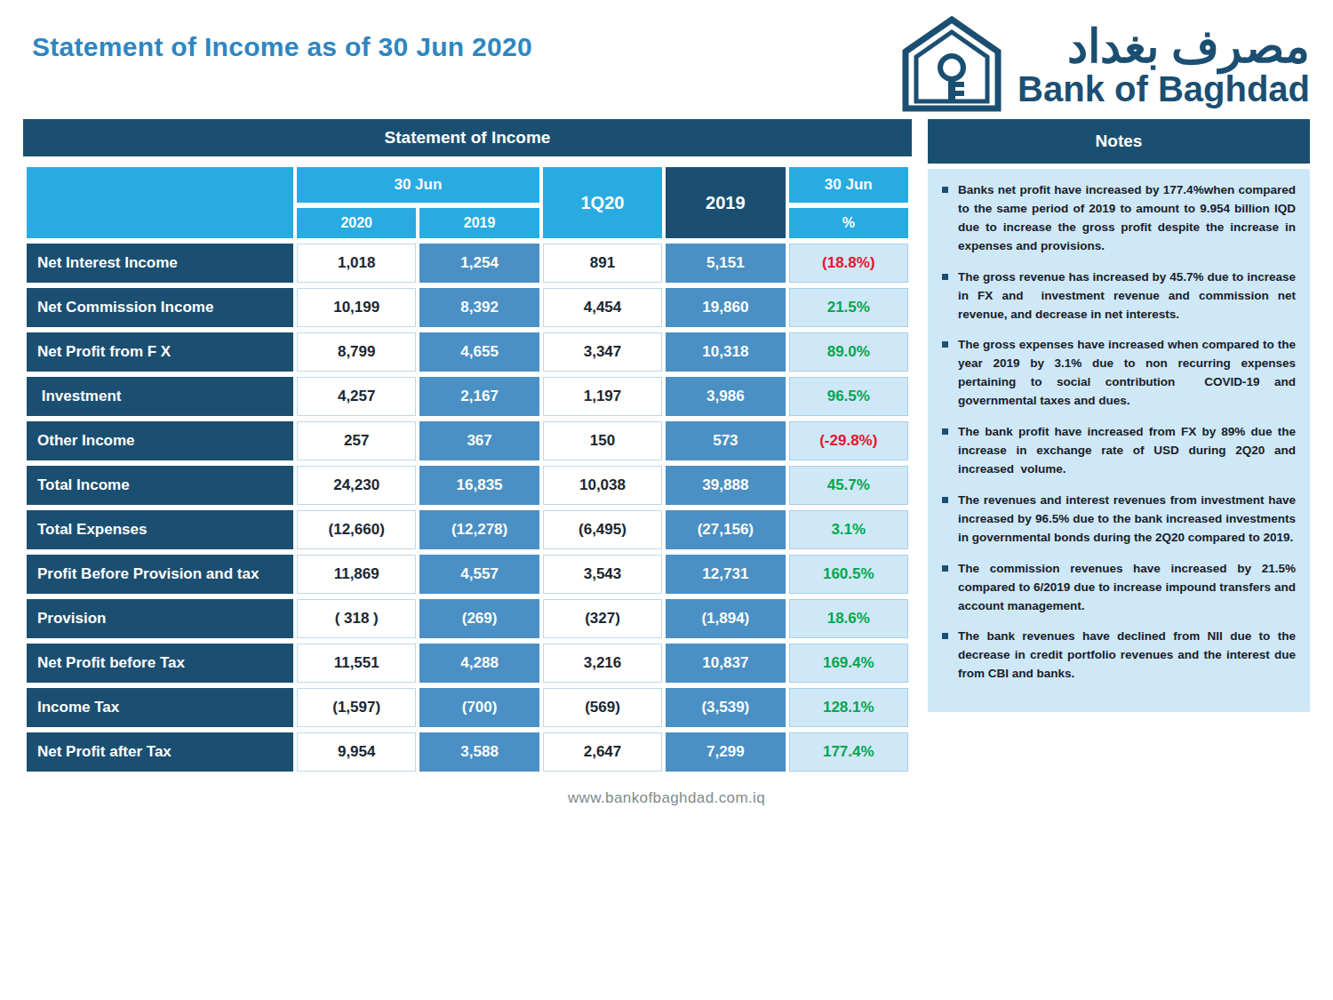Statement of Income as of 30 Jun 2020
مصرف بغداد
Bank of Baghdad
Statement of Income
| | 30 Jun | 1Q20 | 2019 | 30 Jun |
| --- | --- | --- | --- | --- |
| 2020 | 2019 | % |
| Net Interest Income | 1,018 | 1,254 | 891 | 5,151 | (18.8%) |
| Net Commission Income | 10,199 | 8,392 | 4,454 | 19,860 | 21.5% |
| Net Profit from F X | 8,799 | 4,655 | 3,347 | 10,318 | 89.0% |
| Investment | 4,257 | 2,167 | 1,197 | 3,986 | 96.5% |
| Other Income | 257 | 367 | 150 | 573 | (-29.8%) |
| Total Income | 24,230 | 16,835 | 10,038 | 39,888 | 45.7% |
| Total Expenses | (12,660) | (12,278) | (6,495) | (27,156) | 3.1% |
| Profit Before Provision and tax | 11,869 | 4,557 | 3,543 | 12,731 | 160.5% |
| Provision | ( 318 ) | (269) | (327) | (1,894) | 18.6% |
| Net Profit before Tax | 11,551 | 4,288 | 3,216 | 10,837 | 169.4% |
| Income Tax | (1,597) | (700) | (569) | (3,539) | 128.1% |
| Net Profit after Tax | 9,954 | 3,588 | 2,647 | 7,299 | 177.4% |
Notes
Banks net profit have increased by 177.4%when compared to the same period of 2019 to amount to 9.954 billion IQD due to increase the gross profit despite the increase in expenses and provisions.
The gross revenue has increased by 45.7% due to increase in FX and investment revenue and commission net revenue, and decrease in net interests.
The gross expenses have increased when compared to the year 2019 by 3.1% due to non recurring expenses pertaining to social contribution COVID-19 and governmental taxes and dues.
The bank profit have increased from FX by 89% due the increase in exchange rate of USD during 2Q20 and increased volume.
The revenues and interest revenues from investment have increased by 96.5% due to the bank increased investments in governmental bonds during the 2Q20 compared to 2019.
The commission revenues have increased by 21.5% compared to 6/2019 due to increase impound transfers and account management.
The bank revenues have declined from NII due to the decrease in credit portfolio revenues and the interest due from CBI and banks.
www.bankofbaghdad.com.iq